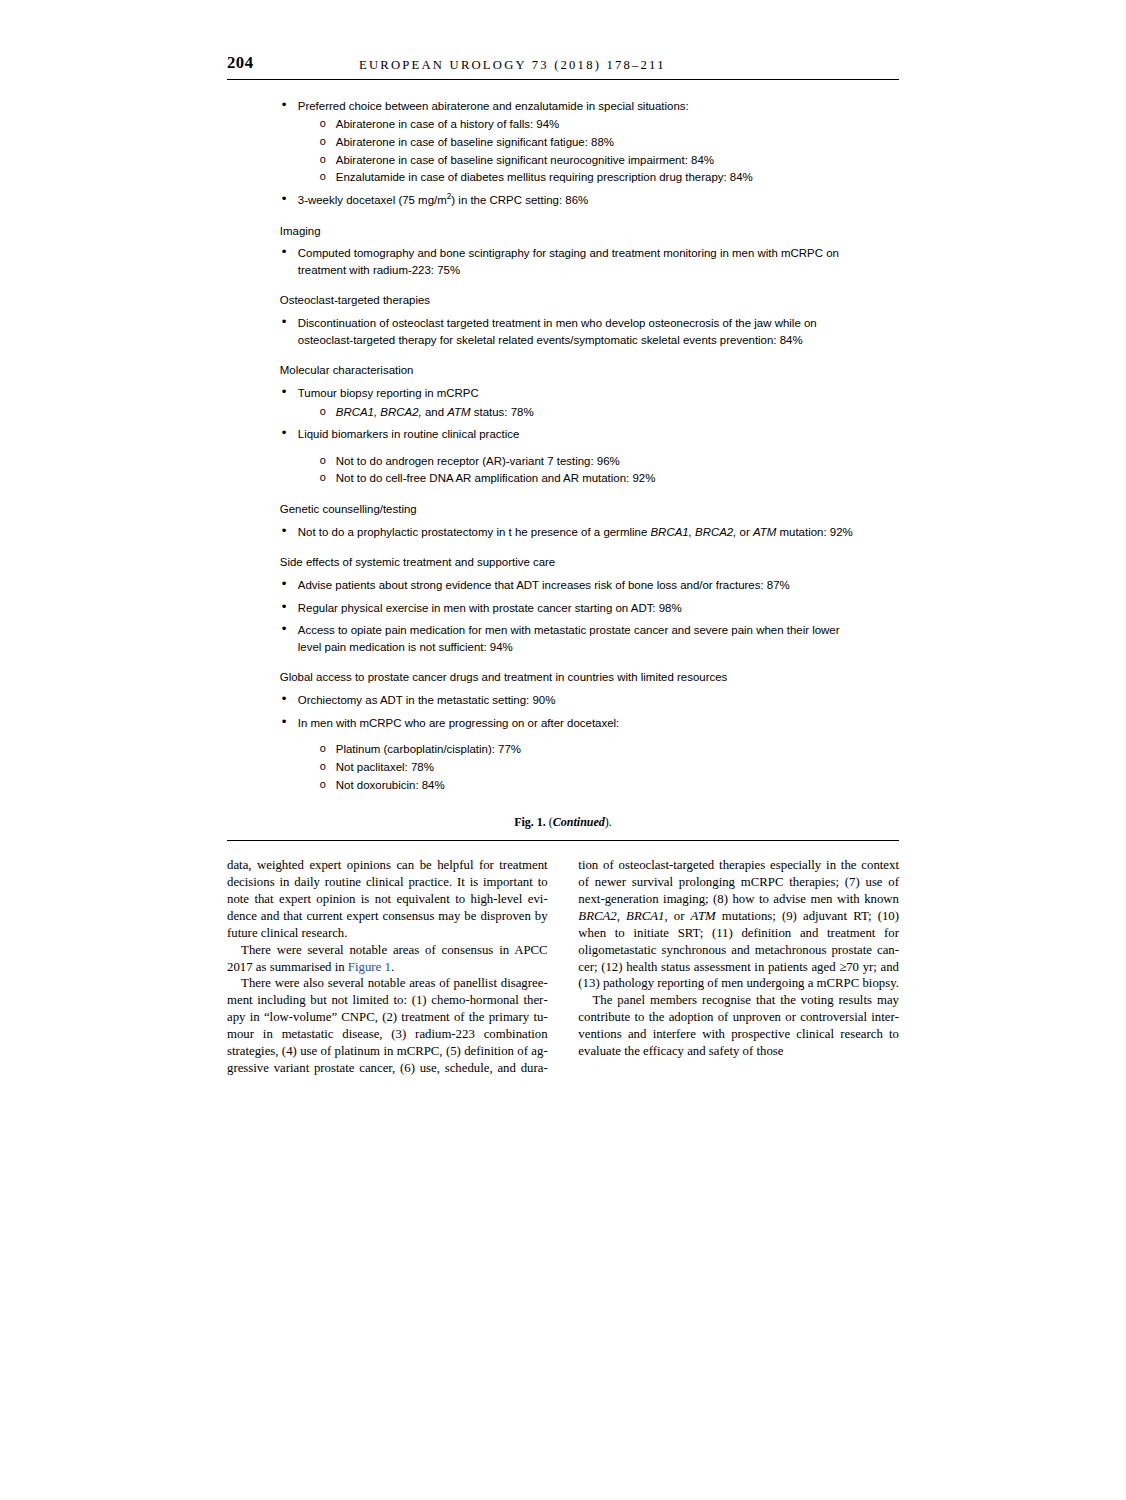204
European Urology 73 (2018) 178–211
Preferred choice between abiraterone and enzalutamide in special situations:
Abiraterone in case of a history of falls: 94%
Abiraterone in case of baseline significant fatigue: 88%
Abiraterone in case of baseline significant neurocognitive impairment: 84%
Enzalutamide in case of diabetes mellitus requiring prescription drug therapy: 84%
3-weekly docetaxel (75 mg/m2) in the CRPC setting: 86%
Imaging
Computed tomography and bone scintigraphy for staging and treatment monitoring in men with mCRPC on treatment with radium-223: 75%
Osteoclast-targeted therapies
Discontinuation of osteoclast targeted treatment in men who develop osteonecrosis of the jaw while on osteoclast-targeted therapy for skeletal related events/symptomatic skeletal events prevention: 84%
Molecular characterisation
Tumour biopsy reporting in mCRPC
BRCA1, BRCA2, and ATM status: 78%
Liquid biomarkers in routine clinical practice
Not to do androgen receptor (AR)-variant 7 testing: 96%
Not to do cell-free DNA AR amplification and AR mutation: 92%
Genetic counselling/testing
Not to do a prophylactic prostatectomy in t he presence of a germline BRCA1, BRCA2, or ATM mutation: 92%
Side effects of systemic treatment and supportive care
Advise patients about strong evidence that ADT increases risk of bone loss and/or fractures: 87%
Regular physical exercise in men with prostate cancer starting on ADT: 98%
Access to opiate pain medication for men with metastatic prostate cancer and severe pain when their lower level pain medication is not sufficient: 94%
Global access to prostate cancer drugs and treatment in countries with limited resources
Orchiectomy as ADT in the metastatic setting: 90%
In men with mCRPC who are progressing on or after docetaxel:
Platinum (carboplatin/cisplatin): 77%
Not paclitaxel: 78%
Not doxorubicin: 84%
Fig. 1. (Continued).
data, weighted expert opinions can be helpful for treatment decisions in daily routine clinical practice. It is important to note that expert opinion is not equivalent to high-level evidence and that current expert consensus may be disproven by future clinical research.
There were several notable areas of consensus in APCC 2017 as summarised in Figure 1.
There were also several notable areas of panellist disagreement including but not limited to: (1) chemo-hormonal therapy in “low-volume” CNPC, (2) treatment of the primary tumour in metastatic disease, (3) radium-223 combination strategies, (4) use of platinum in mCRPC, (5) definition of aggressive variant prostate cancer, (6) use, schedule, and duration of osteoclast-targeted therapies especially in the context of newer survival prolonging mCRPC therapies; (7) use of next-generation imaging; (8) how to advise men with known BRCA2, BRCA1, or ATM mutations; (9) adjuvant RT; (10) when to initiate SRT; (11) definition and treatment for oligometastatic synchronous and metachronous prostate cancer; (12) health status assessment in patients aged ≥70 yr; and (13) pathology reporting of men undergoing a mCRPC biopsy.
The panel members recognise that the voting results may contribute to the adoption of unproven or controversial interventions and interfere with prospective clinical research to evaluate the efficacy and safety of those